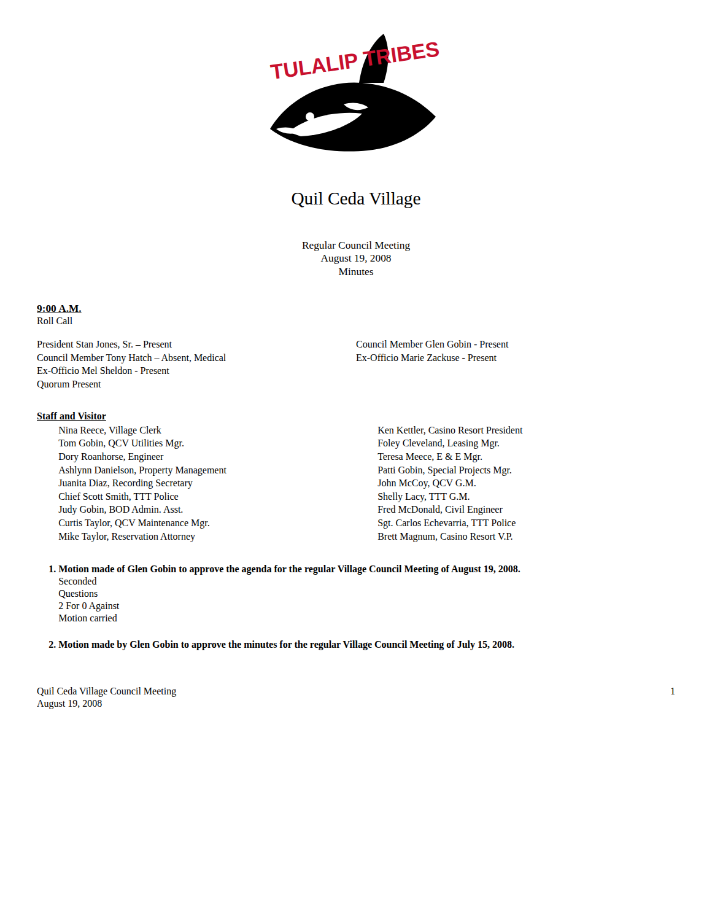Quil Ceda Village
Regular Council Meeting
August 19, 2008
Minutes
9:00 A.M.
Roll Call
| President Stan Jones, Sr. – Present | Council Member Glen Gobin - Present |
| Council Member Tony Hatch – Absent, Medical | Ex-Officio Marie Zackuse - Present |
| Ex-Officio Mel Sheldon - Present | |
Quorum Present
Staff and Visitor
| Nina Reece, Village Clerk | Ken Kettler, Casino Resort President |
| Tom Gobin, QCV Utilities Mgr. | Foley Cleveland, Leasing Mgr. |
| Dory Roanhorse, Engineer | Teresa Meece, E & E Mgr. |
| Ashlynn Danielson, Property Management | Patti Gobin, Special Projects Mgr. |
| Juanita Diaz, Recording Secretary | John McCoy, QCV G.M. |
| Chief Scott Smith, TTT Police | Shelly Lacy, TTT G.M. |
| Judy Gobin, BOD Admin. Asst. | Fred McDonald, Civil Engineer |
| Curtis Taylor, QCV Maintenance Mgr. | Sgt. Carlos Echevarria, TTT Police |
| Mike Taylor, Reservation Attorney | Brett Magnum, Casino Resort V.P. |
Motion made of Glen Gobin to approve the agenda for the regular Village Council Meeting of August 19, 2008. Seconded Questions 2 For 0 Against Motion carried
Motion made by Glen Gobin to approve the minutes for the regular Village Council Meeting of July 15, 2008.
Quil Ceda Village Council Meeting
August 19, 2008
1